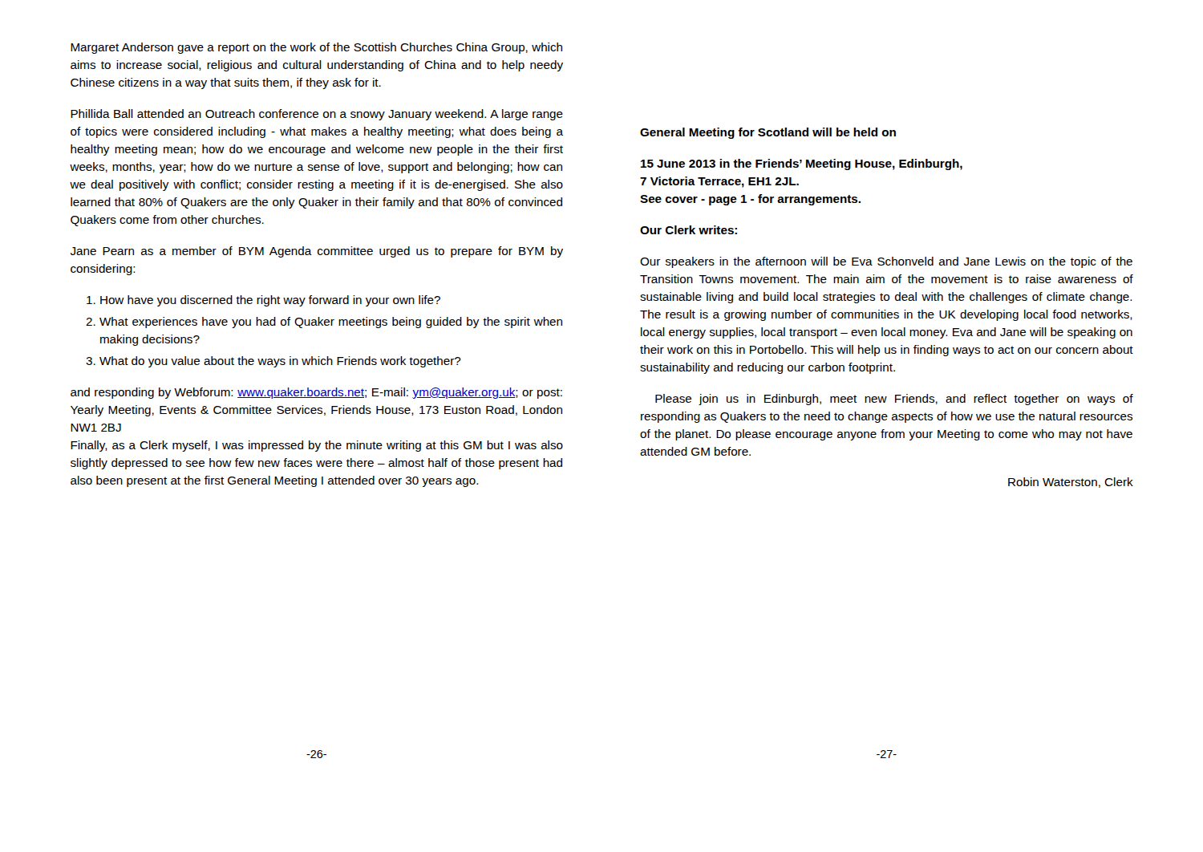Margaret Anderson gave a report on the work of the Scottish Churches China Group, which aims to increase social, religious and cultural understanding of China and to help needy Chinese citizens in a way that suits them, if they ask for it.
Phillida Ball attended an Outreach conference on a snowy January weekend. A large range of topics were considered including - what makes a healthy meeting; what does being a healthy meeting mean; how do we encourage and welcome new people in the their first weeks, months, year; how do we nurture a sense of love, support and belonging; how can we deal positively with conflict; consider resting a meeting if it is de-energised. She also learned that 80% of Quakers are the only Quaker in their family and that 80% of convinced Quakers come from other churches.
Jane Pearn as a member of BYM Agenda committee urged us to prepare for BYM by considering:
How have you discerned the right way forward in your own life?
What experiences have you had of Quaker meetings being guided by the spirit when making decisions?
What do you value about the ways in which Friends work together?
and responding by Webforum: www.quaker.boards.net; E-mail: ym@quaker.org.uk; or post: Yearly Meeting, Events & Committee Services, Friends House, 173 Euston Road, London NW1 2BJ
Finally, as a Clerk myself, I was impressed by the minute writing at this GM but I was also slightly depressed to see how few new faces were there – almost half of those present had also been present at the first General Meeting I attended over 30 years ago.
-26-
General Meeting for Scotland will be held on
15 June 2013 in the Friends’ Meeting House, Edinburgh,
7 Victoria Terrace, EH1 2JL.
See cover - page 1 - for arrangements.
Our Clerk writes:
Our speakers in the afternoon will be Eva Schonveld and Jane Lewis on the topic of the Transition Towns movement. The main aim of the movement is to raise awareness of sustainable living and build local strategies to deal with the challenges of climate change. The result is a growing number of communities in the UK developing local food networks, local energy supplies, local transport – even local money. Eva and Jane will be speaking on their work on this in Portobello. This will help us in finding ways to act on our concern about sustainability and reducing our carbon footprint.
Please join us in Edinburgh, meet new Friends, and reflect together on ways of responding as Quakers to the need to change aspects of how we use the natural resources of the planet. Do please encourage anyone from your Meeting to come who may not have attended GM before.
Robin Waterston, Clerk
-27-